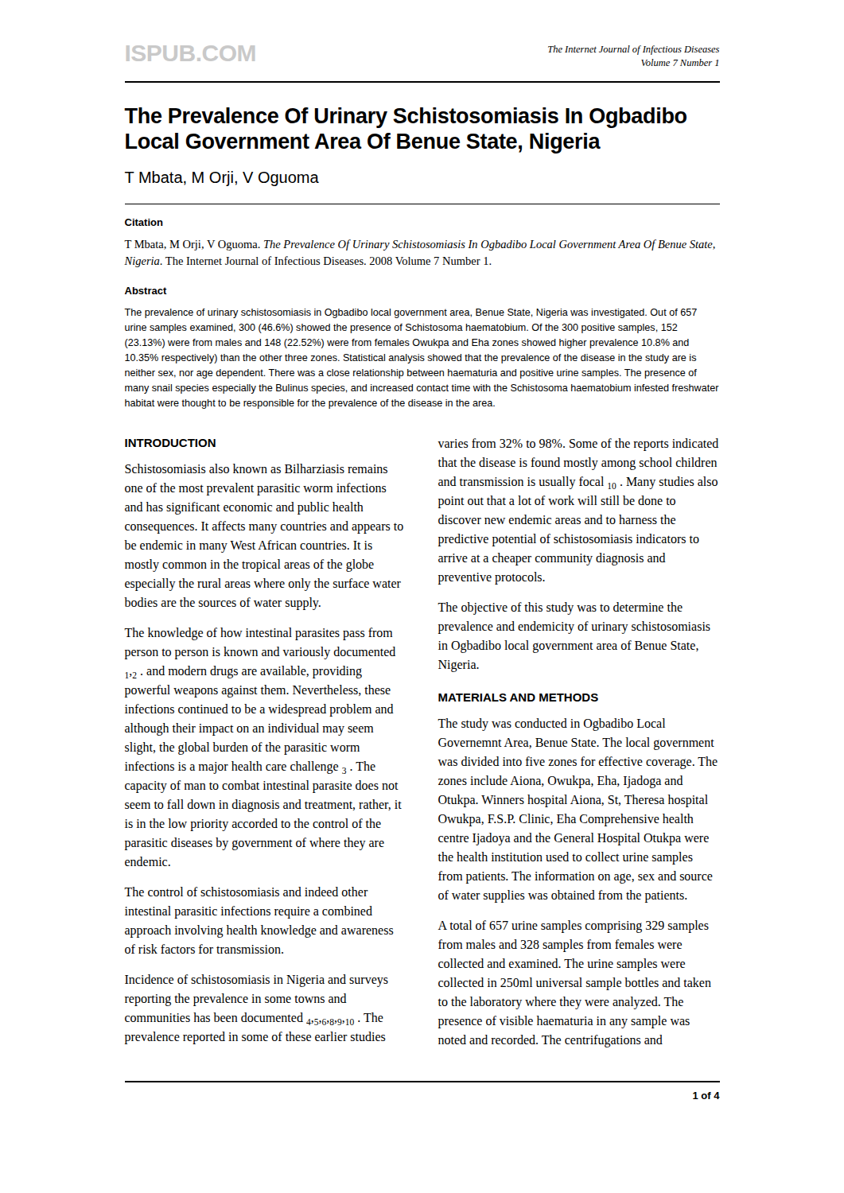ISPUB.COM
The Internet Journal of Infectious Diseases
Volume 7 Number 1
The Prevalence Of Urinary Schistosomiasis In Ogbadibo Local Government Area Of Benue State, Nigeria
T Mbata, M Orji, V Oguoma
Citation
T Mbata, M Orji, V Oguoma. The Prevalence Of Urinary Schistosomiasis In Ogbadibo Local Government Area Of Benue State, Nigeria. The Internet Journal of Infectious Diseases. 2008 Volume 7 Number 1.
Abstract
The prevalence of urinary schistosomiasis in Ogbadibo local government area, Benue State, Nigeria was investigated. Out of 657 urine samples examined, 300 (46.6%) showed the presence of Schistosoma haematobium. Of the 300 positive samples, 152 (23.13%) were from males and 148 (22.52%) were from females Owukpa and Eha zones showed higher prevalence 10.8% and 10.35% respectively) than the other three zones. Statistical analysis showed that the prevalence of the disease in the study are is neither sex, nor age dependent. There was a close relationship between haematuria and positive urine samples. The presence of many snail species especially the Bulinus species, and increased contact time with the Schistosoma haematobium infested freshwater habitat were thought to be responsible for the prevalence of the disease in the area.
INTRODUCTION
Schistosomiasis also known as Bilharziasis remains one of the most prevalent parasitic worm infections and has significant economic and public health consequences. It affects many countries and appears to be endemic in many West African countries. It is mostly common in the tropical areas of the globe especially the rural areas where only the surface water bodies are the sources of water supply.
The knowledge of how intestinal parasites pass from person to person is known and variously documented 1,2 . and modern drugs are available, providing powerful weapons against them. Nevertheless, these infections continued to be a widespread problem and although their impact on an individual may seem slight, the global burden of the parasitic worm infections is a major health care challenge 3 . The capacity of man to combat intestinal parasite does not seem to fall down in diagnosis and treatment, rather, it is in the low priority accorded to the control of the parasitic diseases by government of where they are endemic.
The control of schistosomiasis and indeed other intestinal parasitic infections require a combined approach involving health knowledge and awareness of risk factors for transmission.
Incidence of schistosomiasis in Nigeria and surveys reporting the prevalence in some towns and communities has been documented 4,5,6,8,9,10 . The prevalence reported in some of these earlier studies varies from 32% to 98%. Some of the reports indicated that the disease is found mostly among school children and transmission is usually focal 10 . Many studies also point out that a lot of work will still be done to discover new endemic areas and to harness the predictive potential of schistosomiasis indicators to arrive at a cheaper community diagnosis and preventive protocols.
The objective of this study was to determine the prevalence and endemicity of urinary schistosomiasis in Ogbadibo local government area of Benue State, Nigeria.
MATERIALS AND METHODS
The study was conducted in Ogbadibo Local Governemnt Area, Benue State. The local government was divided into five zones for effective coverage. The zones include Aiona, Owukpa, Eha, Ijadoga and Otukpa. Winners hospital Aiona, St, Theresa hospital Owukpa, F.S.P. Clinic, Eha Comprehensive health centre Ijadoya and the General Hospital Otukpa were the health institution used to collect urine samples from patients. The information on age, sex and source of water supplies was obtained from the patients.
A total of 657 urine samples comprising 329 samples from males and 328 samples from females were collected and examined. The urine samples were collected in 250ml universal sample bottles and taken to the laboratory where they were analyzed. The presence of visible haematuria in any sample was noted and recorded. The centrifugations and
1 of 4